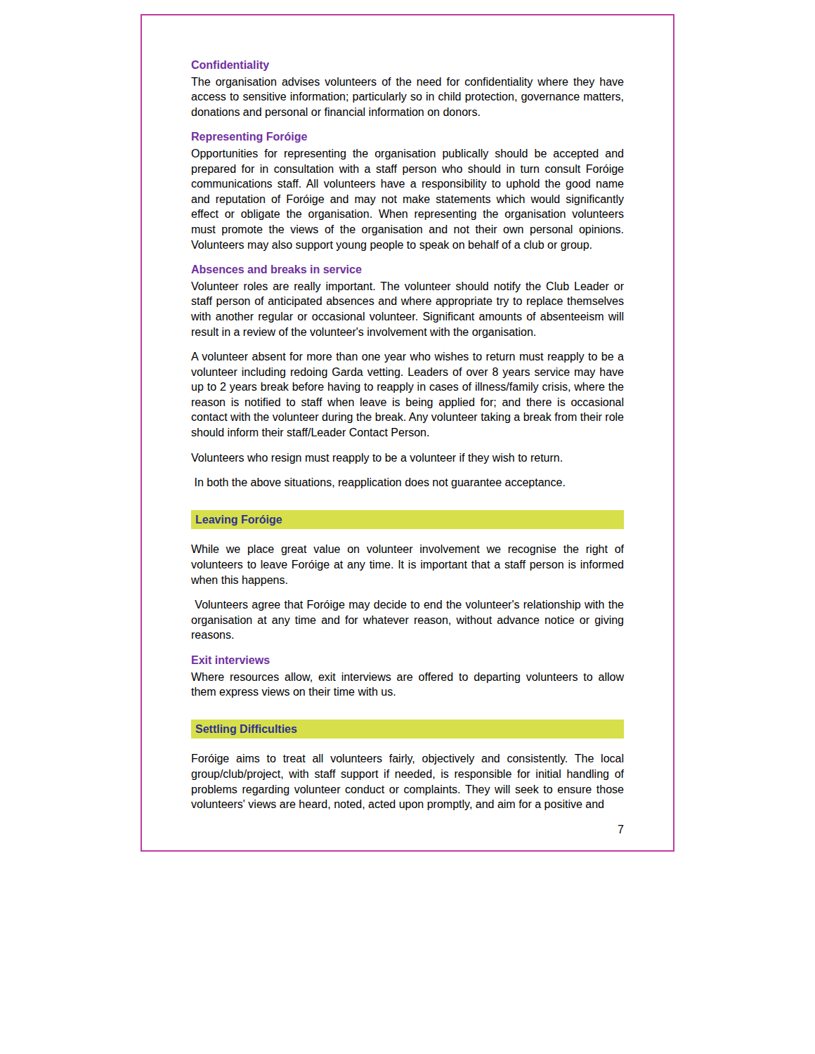Confidentiality
The organisation advises volunteers of the need for confidentiality where they have access to sensitive information; particularly so in child protection, governance matters, donations and personal or financial information on donors.
Representing Foróige
Opportunities for representing the organisation publically should be accepted and prepared for in consultation with a staff person who should in turn consult Foróige communications staff. All volunteers have a responsibility to uphold the good name and reputation of Foróige and may not make statements which would significantly effect or obligate the organisation. When representing the organisation volunteers must promote the views of the organisation and not their own personal opinions. Volunteers may also support young people to speak on behalf of a club or group.
Absences and breaks in service
Volunteer roles are really important. The volunteer should notify the Club Leader or staff person of anticipated absences and where appropriate try to replace themselves with another regular or occasional volunteer. Significant amounts of absenteeism will result in a review of the volunteer's involvement with the organisation.
A volunteer absent for more than one year who wishes to return must reapply to be a volunteer including redoing Garda vetting. Leaders of over 8 years service may have up to 2 years break before having to reapply in cases of illness/family crisis, where the reason is notified to staff when leave is being applied for; and there is occasional contact with the volunteer during the break. Any volunteer taking a break from their role should inform their staff/Leader Contact Person.
Volunteers who resign must reapply to be a volunteer if they wish to return.
In both the above situations, reapplication does not guarantee acceptance.
Leaving Foróige
While we place great value on volunteer involvement we recognise the right of volunteers to leave Foróige at any time. It is important that a staff person is informed when this happens.
Volunteers agree that Foróige may decide to end the volunteer's relationship with the organisation at any time and for whatever reason, without advance notice or giving reasons.
Exit interviews
Where resources allow, exit interviews are offered to departing volunteers to allow them express views on their time with us.
Settling Difficulties
Foróige aims to treat all volunteers fairly, objectively and consistently. The local group/club/project, with staff support if needed, is responsible for initial handling of problems regarding volunteer conduct or complaints. They will seek to ensure those volunteers' views are heard, noted, acted upon promptly, and aim for a positive and
7